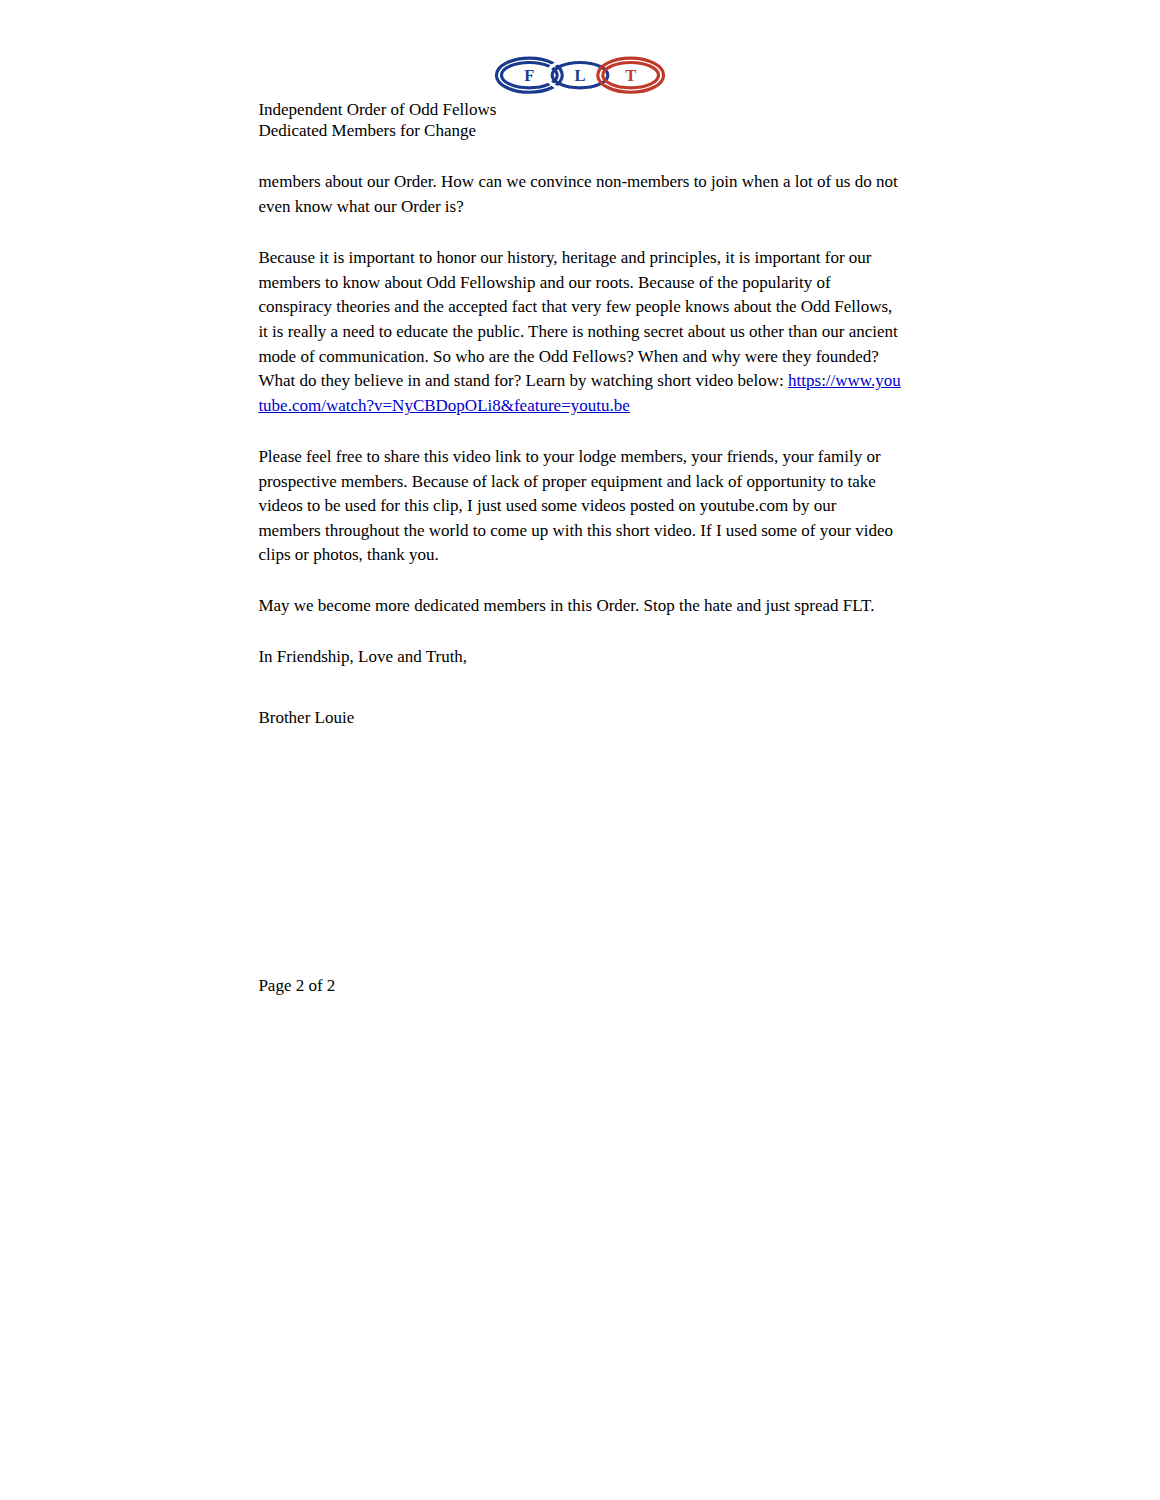F L T
Independent Order of Odd Fellows
Dedicated Members for Change
members about our Order. How can we convince non-members to join when a lot of us do not even know what our Order is?
Because it is important to honor our history, heritage and principles, it is important for our members to know about Odd Fellowship and our roots. Because of the popularity of conspiracy theories and the accepted fact that very few people knows about the Odd Fellows, it is really a need to educate the public. There is nothing secret about us other than our ancient mode of communication. So who are the Odd Fellows? When and why were they founded? What do they believe in and stand for? Learn by watching short video below: https://www.youtube.com/watch?v=NyCBDopOLi8&feature=youtu.be
Please feel free to share this video link to your lodge members, your friends, your family or prospective members. Because of lack of proper equipment and lack of opportunity to take videos to be used for this clip, I just used some videos posted on youtube.com by our members throughout the world to come up with this short video. If I used some of your video clips or photos, thank you.
May we become more dedicated members in this Order. Stop the hate and just spread FLT.
In Friendship, Love and Truth,
Brother Louie
Page 2 of 2